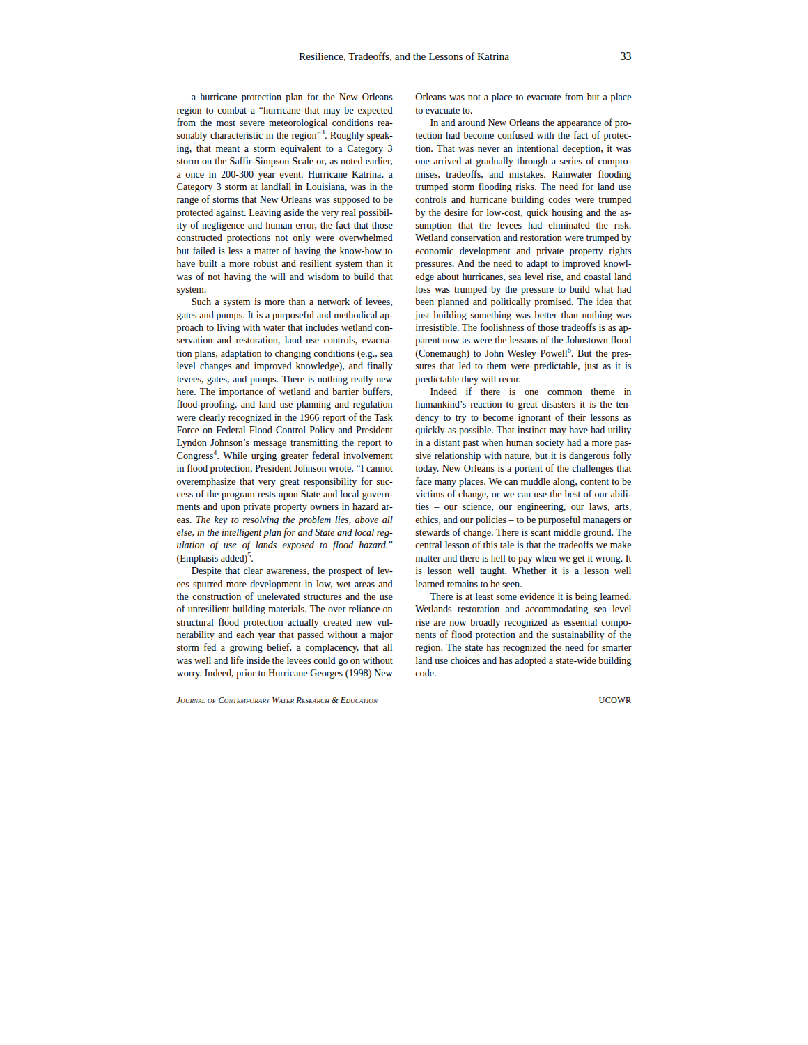Resilience, Tradeoffs, and the Lessons of Katrina 33
a hurricane protection plan for the New Orleans region to combat a “hurricane that may be expected from the most severe meteorological conditions reasonably characteristic in the region”3. Roughly speaking, that meant a storm equivalent to a Category 3 storm on the Saffir-Simpson Scale or, as noted earlier, a once in 200-300 year event. Hurricane Katrina, a Category 3 storm at landfall in Louisiana, was in the range of storms that New Orleans was supposed to be protected against. Leaving aside the very real possibility of negligence and human error, the fact that those constructed protections not only were overwhelmed but failed is less a matter of having the know-how to have built a more robust and resilient system than it was of not having the will and wisdom to build that system.
Such a system is more than a network of levees, gates and pumps. It is a purposeful and methodical approach to living with water that includes wetland conservation and restoration, land use controls, evacuation plans, adaptation to changing conditions (e.g., sea level changes and improved knowledge), and finally levees, gates, and pumps. There is nothing really new here. The importance of wetland and barrier buffers, flood-proofing, and land use planning and regulation were clearly recognized in the 1966 report of the Task Force on Federal Flood Control Policy and President Lyndon Johnson’s message transmitting the report to Congress4. While urging greater federal involvement in flood protection, President Johnson wrote, “I cannot overemphasize that very great responsibility for success of the program rests upon State and local governments and upon private property owners in hazard areas. The key to resolving the problem lies, above all else, in the intelligent plan for and State and local regulation of use of lands exposed to flood hazard.” (Emphasis added)5.
Despite that clear awareness, the prospect of levees spurred more development in low, wet areas and the construction of unelevated structures and the use of unresilient building materials. The over reliance on structural flood protection actually created new vulnerability and each year that passed without a major storm fed a growing belief, a complacency, that all was well and life inside the levees could go on without worry. Indeed, prior to Hurricane Georges (1998) New Orleans was not a place to evacuate from but a place to evacuate to.
In and around New Orleans the appearance of protection had become confused with the fact of protection. That was never an intentional deception, it was one arrived at gradually through a series of compromises, tradeoffs, and mistakes. Rainwater flooding trumped storm flooding risks. The need for land use controls and hurricane building codes were trumped by the desire for low-cost, quick housing and the assumption that the levees had eliminated the risk. Wetland conservation and restoration were trumped by economic development and private property rights pressures. And the need to adapt to improved knowledge about hurricanes, sea level rise, and coastal land loss was trumped by the pressure to build what had been planned and politically promised. The idea that just building something was better than nothing was irresistible. The foolishness of those tradeoffs is as apparent now as were the lessons of the Johnstown flood (Conemaugh) to John Wesley Powell6. But the pressures that led to them were predictable, just as it is predictable they will recur.
Indeed if there is one common theme in humankind’s reaction to great disasters it is the tendency to try to become ignorant of their lessons as quickly as possible. That instinct may have had utility in a distant past when human society had a more passive relationship with nature, but it is dangerous folly today. New Orleans is a portent of the challenges that face many places. We can muddle along, content to be victims of change, or we can use the best of our abilities – our science, our engineering, our laws, arts, ethics, and our policies – to be purposeful managers or stewards of change. There is scant middle ground. The central lesson of this tale is that the tradeoffs we make matter and there is hell to pay when we get it wrong. It is lesson well taught. Whether it is a lesson well learned remains to be seen.
There is at least some evidence it is being learned. Wetlands restoration and accommodating sea level rise are now broadly recognized as essential components of flood protection and the sustainability of the region. The state has recognized the need for smarter land use choices and has adopted a state-wide building code.
Journal of Contemporary Water Research & Education UCOWR